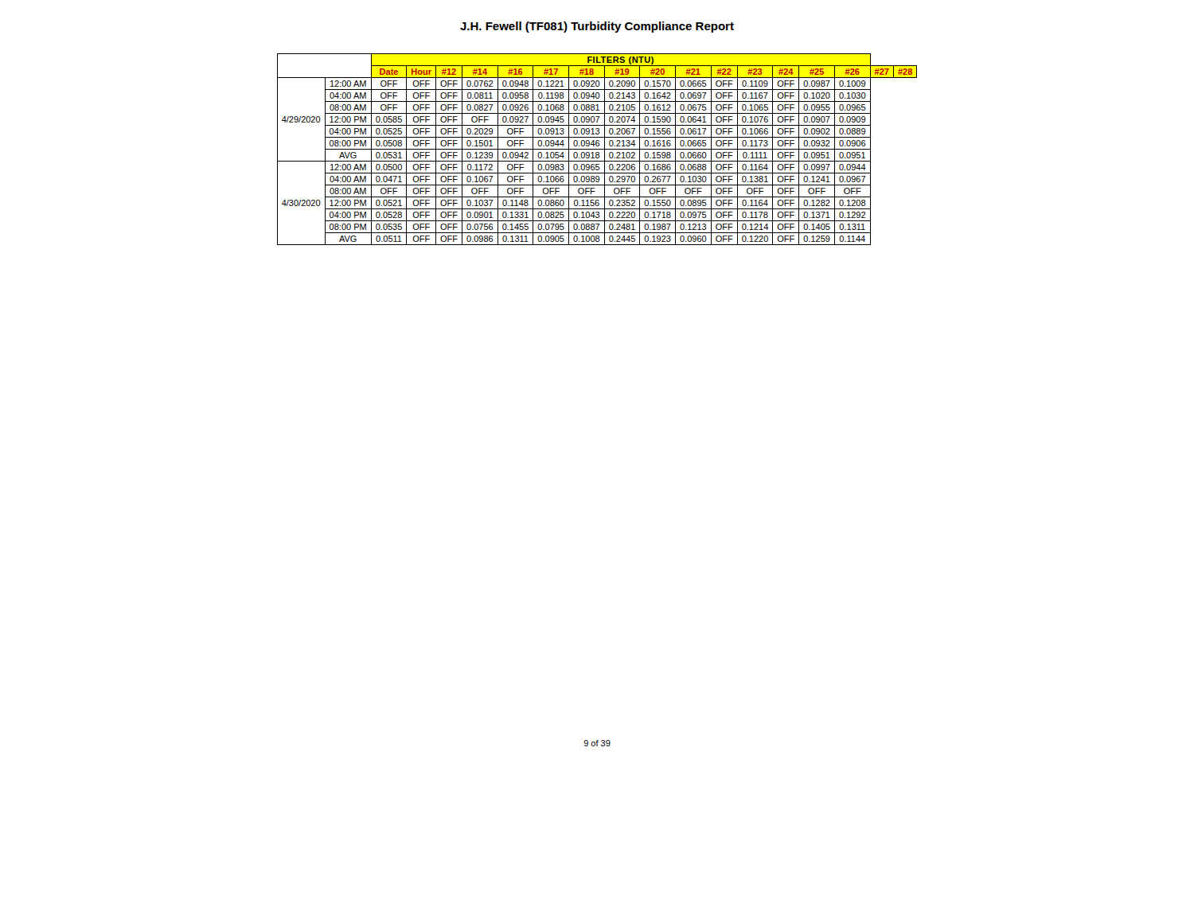J.H. Fewell (TF081) Turbidity Compliance Report
| | FILTERS (NTU) |
| --- | --- |
| Date | Hour | #12 | #14 | #16 | #17 | #18 | #19 | #20 | #21 | #22 | #23 | #24 | #25 | #26 | #27 | #28 |
| 4/29/2020 | 12:00 AM | OFF | OFF | OFF | 0.0762 | 0.0948 | 0.1221 | 0.0920 | 0.2090 | 0.1570 | 0.0665 | OFF | 0.1109 | OFF | 0.0987 | 0.1009 |
| 04:00 AM | OFF | OFF | OFF | 0.0811 | 0.0958 | 0.1198 | 0.0940 | 0.2143 | 0.1642 | 0.0697 | OFF | 0.1167 | OFF | 0.1020 | 0.1030 |
| 08:00 AM | OFF | OFF | OFF | 0.0827 | 0.0926 | 0.1068 | 0.0881 | 0.2105 | 0.1612 | 0.0675 | OFF | 0.1065 | OFF | 0.0955 | 0.0965 |
| 12:00 PM | 0.0585 | OFF | OFF | OFF | 0.0927 | 0.0945 | 0.0907 | 0.2074 | 0.1590 | 0.0641 | OFF | 0.1076 | OFF | 0.0907 | 0.0909 |
| 04:00 PM | 0.0525 | OFF | OFF | 0.2029 | OFF | 0.0913 | 0.0913 | 0.2067 | 0.1556 | 0.0617 | OFF | 0.1066 | OFF | 0.0902 | 0.0889 |
| 08:00 PM | 0.0508 | OFF | OFF | 0.1501 | OFF | 0.0944 | 0.0946 | 0.2134 | 0.1616 | 0.0665 | OFF | 0.1173 | OFF | 0.0932 | 0.0906 |
| AVG | 0.0531 | OFF | OFF | 0.1239 | 0.0942 | 0.1054 | 0.0918 | 0.2102 | 0.1598 | 0.0660 | OFF | 0.1111 | OFF | 0.0951 | 0.0951 |
| 4/30/2020 | 12:00 AM | 0.0500 | OFF | OFF | 0.1172 | OFF | 0.0983 | 0.0965 | 0.2206 | 0.1686 | 0.0688 | OFF | 0.1164 | OFF | 0.0997 | 0.0944 |
| 04:00 AM | 0.0471 | OFF | OFF | 0.1067 | OFF | 0.1066 | 0.0989 | 0.2970 | 0.2677 | 0.1030 | OFF | 0.1381 | OFF | 0.1241 | 0.0967 |
| 08:00 AM | OFF | OFF | OFF | OFF | OFF | OFF | OFF | OFF | OFF | OFF | OFF | OFF | OFF | OFF | OFF |
| 12:00 PM | 0.0521 | OFF | OFF | 0.1037 | 0.1148 | 0.0860 | 0.1156 | 0.2352 | 0.1550 | 0.0895 | OFF | 0.1164 | OFF | 0.1282 | 0.1208 |
| 04:00 PM | 0.0528 | OFF | OFF | 0.0901 | 0.1331 | 0.0825 | 0.1043 | 0.2220 | 0.1718 | 0.0975 | OFF | 0.1178 | OFF | 0.1371 | 0.1292 |
| 08:00 PM | 0.0535 | OFF | OFF | 0.0756 | 0.1455 | 0.0795 | 0.0887 | 0.2481 | 0.1987 | 0.1213 | OFF | 0.1214 | OFF | 0.1405 | 0.1311 |
| AVG | 0.0511 | OFF | OFF | 0.0986 | 0.1311 | 0.0905 | 0.1008 | 0.2445 | 0.1923 | 0.0960 | OFF | 0.1220 | OFF | 0.1259 | 0.1144 |
9 of 39